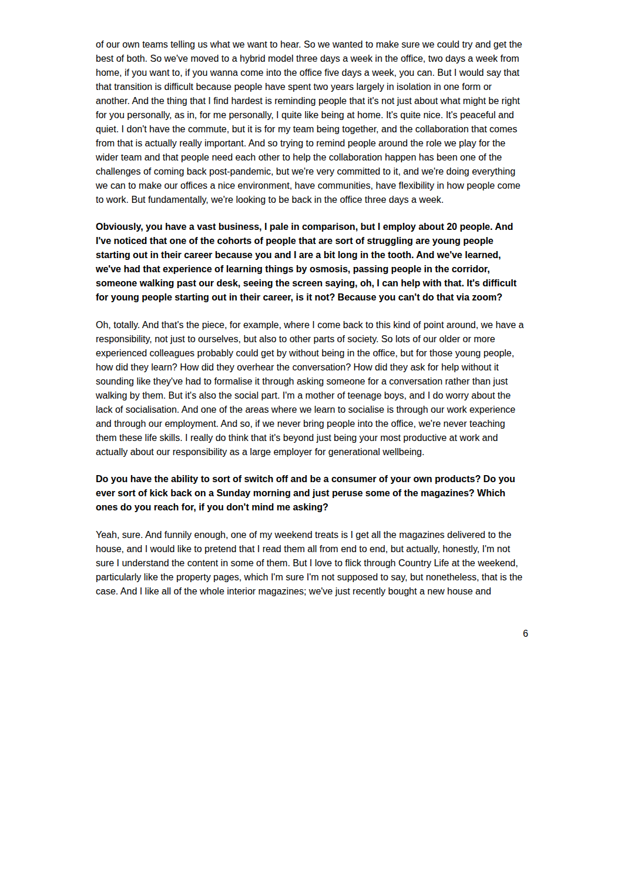of our own teams telling us what we want to hear. So we wanted to make sure we could try and get the best of both. So we've moved to a hybrid model three days a week in the office, two days a week from home, if you want to, if you wanna come into the office five days a week, you can. But I would say that that transition is difficult because people have spent two years largely in isolation in one form or another. And the thing that I find hardest is reminding people that it's not just about what might be right for you personally, as in, for me personally, I quite like being at home. It's quite nice. It's peaceful and quiet. I don't have the commute, but it is for my team being together, and the collaboration that comes from that is actually really important. And so trying to remind people around the role we play for the wider team and that people need each other to help the collaboration happen has been one of the challenges of coming back post-pandemic, but we're very committed to it, and we're doing everything we can to make our offices a nice environment, have communities, have flexibility in how people come to work. But fundamentally, we're looking to be back in the office three days a week.
Obviously, you have a vast business, I pale in comparison, but I employ about 20 people. And I've noticed that one of the cohorts of people that are sort of struggling are young people starting out in their career because you and I are a bit long in the tooth. And we've learned, we've had that experience of learning things by osmosis, passing people in the corridor, someone walking past our desk, seeing the screen saying, oh, I can help with that. It's difficult for young people starting out in their career, is it not? Because you can't do that via zoom?
Oh, totally. And that's the piece, for example, where I come back to this kind of point around, we have a responsibility, not just to ourselves, but also to other parts of society. So lots of our older or more experienced colleagues probably could get by without being in the office, but for those young people, how did they learn? How did they overhear the conversation? How did they ask for help without it sounding like they've had to formalise it through asking someone for a conversation rather than just walking by them. But it's also the social part. I'm a mother of teenage boys, and I do worry about the lack of socialisation. And one of the areas where we learn to socialise is through our work experience and through our employment. And so, if we never bring people into the office, we're never teaching them these life skills. I really do think that it's beyond just being your most productive at work and actually about our responsibility as a large employer for generational wellbeing.
Do you have the ability to sort of switch off and be a consumer of your own products? Do you ever sort of kick back on a Sunday morning and just peruse some of the magazines? Which ones do you reach for, if you don't mind me asking?
Yeah, sure. And funnily enough, one of my weekend treats is I get all the magazines delivered to the house, and I would like to pretend that I read them all from end to end, but actually, honestly, I'm not sure I understand the content in some of them. But I love to flick through Country Life at the weekend, particularly like the property pages, which I'm sure I'm not supposed to say, but nonetheless, that is the case. And I like all of the whole interior magazines; we've just recently bought a new house and
6